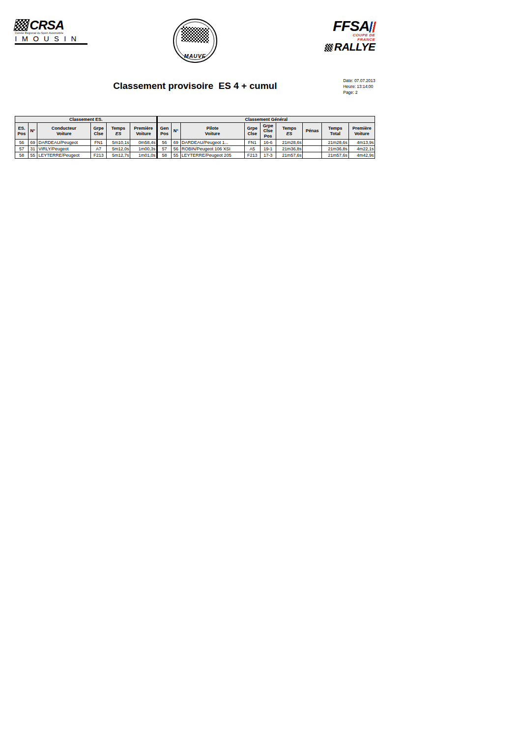CRSA
Comité Régional du Sport Automobile
I M O U S I N
MAUVE
FFSA
COUPE DE
FRANCE
RALLYE
Classement provisoire ES 4 + cumul
Date: 07.07.2013
Heure: 13:14:00
Page: 2
| Classement ES. | Classement Général |
| --- | --- |
| ES. Pos | N° | Conducteur Voiture | Grpe Clse | Temps ES | Première Voiture | Gen Pos | N° | Pilote Voiture | Grpe Clse | Grpe Clse Pos | Temps ES | Pénas | Temps Total | Première Voiture |
| 56 | 69 | DARDEAU/Peugeot | FN1 | 5m10,1s | 0m58,4s | 56 | 69 | DARDEAU/Peugeot 1... | FN1 | 16-6 | 21m28,6s | | 21m28,6s | 4m13,9s |
| 57 | 31 | VIRLY/Peugeot | A7 | 5m12,0s | 1m00,3s | 57 | 56 | ROBIN/Peugeot 106 XSI | A5 | 19-1 | 21m36,8s | | 21m36,8s | 4m22,1s |
| 58 | 55 | LEYTERRE/Peugeot | F213 | 5m12,7s | 1m01,0s | 58 | 55 | LEYTERRE/Peugeot 205 | F213 | 17-3 | 21m57,6s | | 21m57,6s | 4m42,9s |